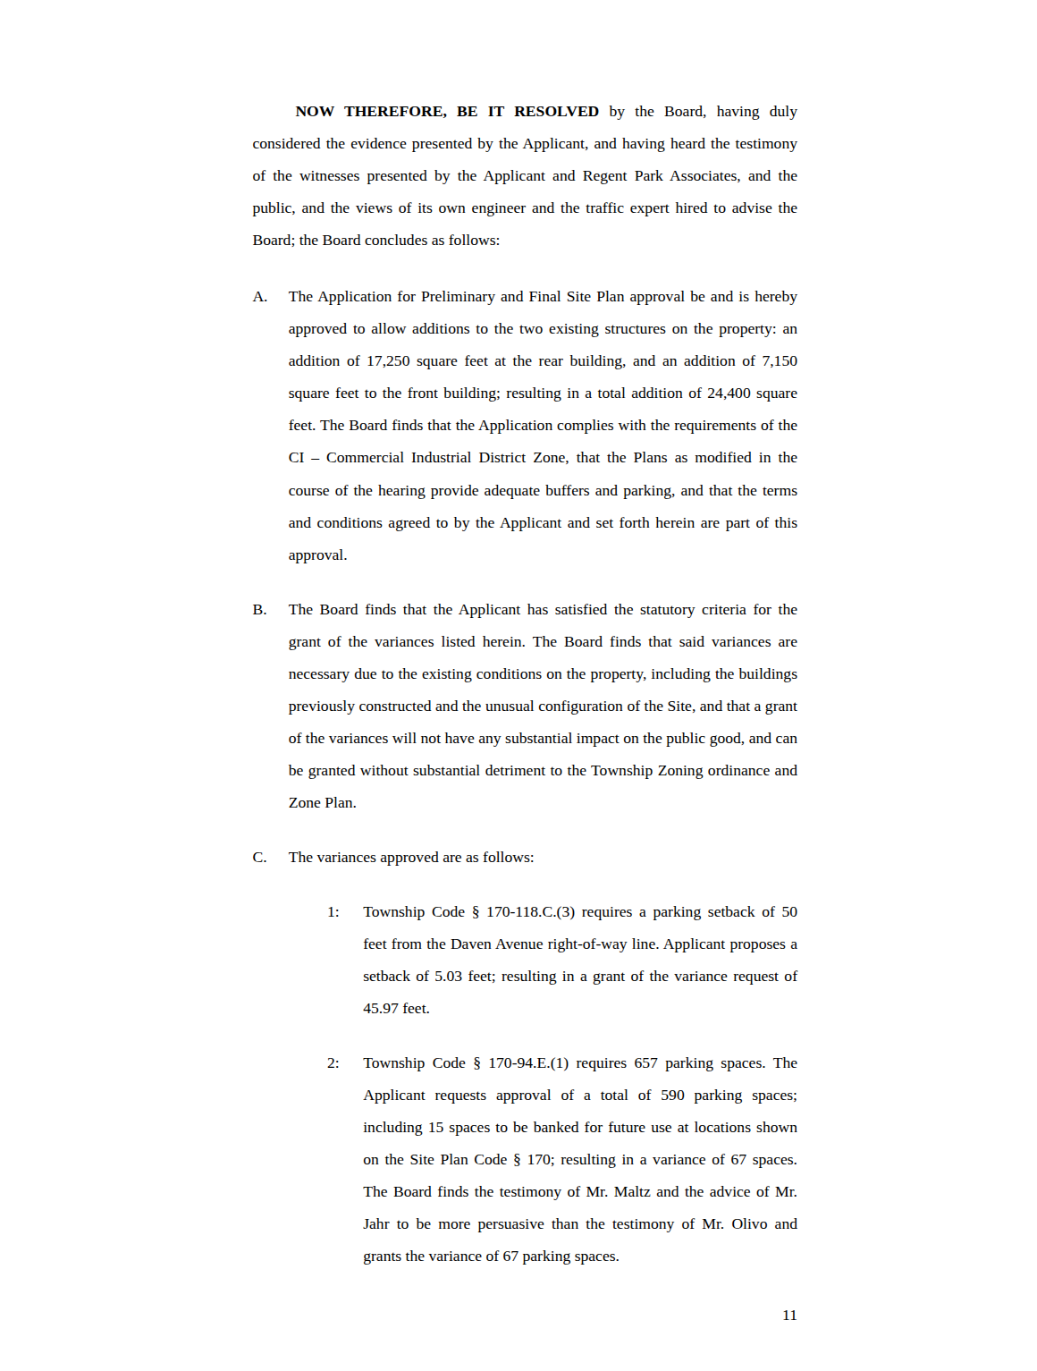NOW THEREFORE, BE IT RESOLVED by the Board, having duly considered the evidence presented by the Applicant, and having heard the testimony of the witnesses presented by the Applicant and Regent Park Associates, and the public, and the views of its own engineer and the traffic expert hired to advise the Board; the Board concludes as follows:
A.
The Application for Preliminary and Final Site Plan approval be and is hereby approved to allow additions to the two existing structures on the property: an addition of 17,250 square feet at the rear building, and an addition of 7,150 square feet to the front building; resulting in a total addition of 24,400 square feet. The Board finds that the Application complies with the requirements of the CI – Commercial Industrial District Zone, that the Plans as modified in the course of the hearing provide adequate buffers and parking, and that the terms and conditions agreed to by the Applicant and set forth herein are part of this approval.
B.
The Board finds that the Applicant has satisfied the statutory criteria for the grant of the variances listed herein. The Board finds that said variances are necessary due to the existing conditions on the property, including the buildings previously constructed and the unusual configuration of the Site, and that a grant of the variances will not have any substantial impact on the public good, and can be granted without substantial detriment to the Township Zoning ordinance and Zone Plan.
C.
The variances approved are as follows:
1:
Township Code § 170-118.C.(3) requires a parking setback of 50 feet from the Daven Avenue right-of-way line. Applicant proposes a setback of 5.03 feet; resulting in a grant of the variance request of 45.97 feet.
2:
Township Code § 170-94.E.(1) requires 657 parking spaces. The Applicant requests approval of a total of 590 parking spaces; including 15 spaces to be banked for future use at locations shown on the Site Plan Code § 170; resulting in a variance of 67 spaces. The Board finds the testimony of Mr. Maltz and the advice of Mr. Jahr to be more persuasive than the testimony of Mr. Olivo and grants the variance of 67 parking spaces.
11